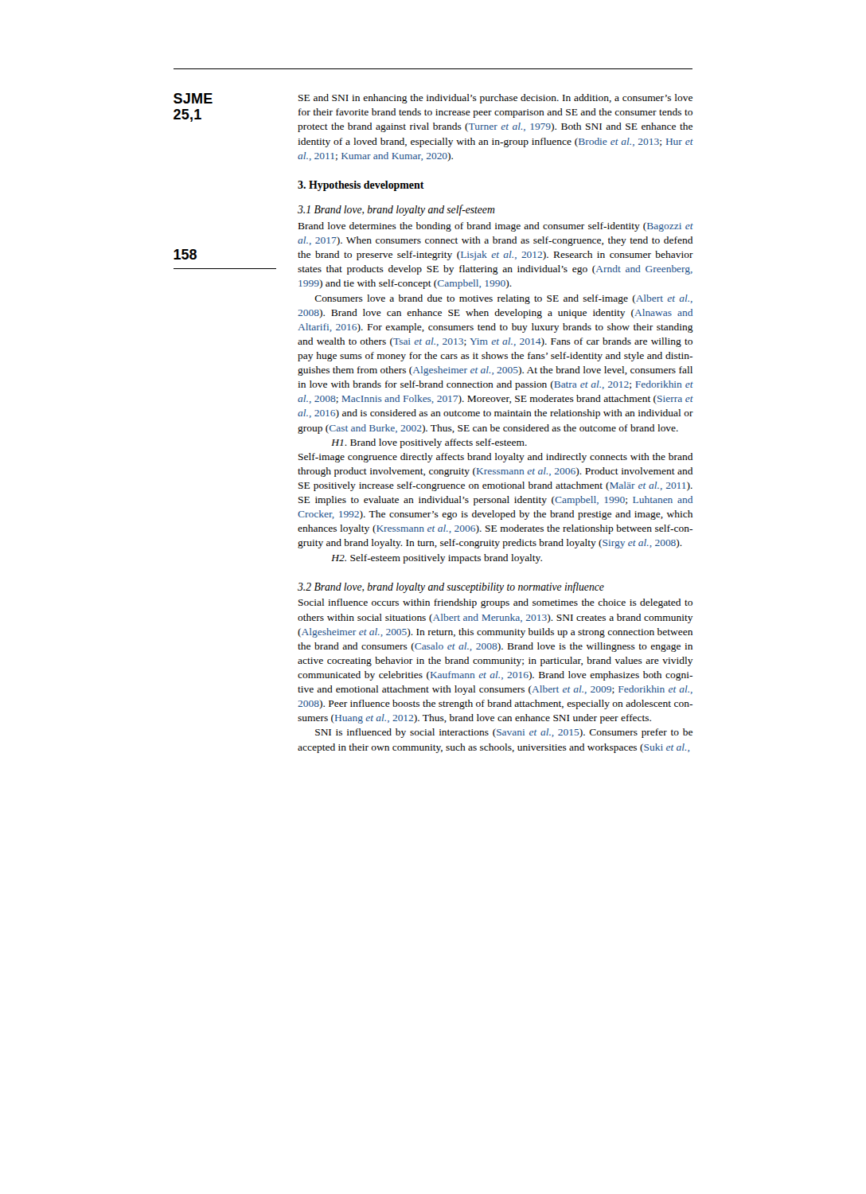SJME
25,1
158
SE and SNI in enhancing the individual’s purchase decision. In addition, a consumer’s love for their favorite brand tends to increase peer comparison and SE and the consumer tends to protect the brand against rival brands (Turner et al., 1979). Both SNI and SE enhance the identity of a loved brand, especially with an in-group influence (Brodie et al., 2013; Hur et al., 2011; Kumar and Kumar, 2020).
3. Hypothesis development
3.1 Brand love, brand loyalty and self-esteem
Brand love determines the bonding of brand image and consumer self-identity (Bagozzi et al., 2017). When consumers connect with a brand as self-congruence, they tend to defend the brand to preserve self-integrity (Lisjak et al., 2012). Research in consumer behavior states that products develop SE by flattering an individual’s ego (Arndt and Greenberg, 1999) and tie with self-concept (Campbell, 1990).
Consumers love a brand due to motives relating to SE and self-image (Albert et al., 2008). Brand love can enhance SE when developing a unique identity (Alnawas and Altarifi, 2016). For example, consumers tend to buy luxury brands to show their standing and wealth to others (Tsai et al., 2013; Yim et al., 2014). Fans of car brands are willing to pay huge sums of money for the cars as it shows the fans’ self-identity and style and distinguishes them from others (Algesheimer et al., 2005). At the brand love level, consumers fall in love with brands for self-brand connection and passion (Batra et al., 2012; Fedorikhin et al., 2008; MacInnis and Folkes, 2017). Moreover, SE moderates brand attachment (Sierra et al., 2016) and is considered as an outcome to maintain the relationship with an individual or group (Cast and Burke, 2002). Thus, SE can be considered as the outcome of brand love.
H1. Brand love positively affects self-esteem.
Self-image congruence directly affects brand loyalty and indirectly connects with the brand through product involvement, congruity (Kressmann et al., 2006). Product involvement and SE positively increase self-congruence on emotional brand attachment (Malär et al., 2011). SE implies to evaluate an individual’s personal identity (Campbell, 1990; Luhtanen and Crocker, 1992). The consumer’s ego is developed by the brand prestige and image, which enhances loyalty (Kressmann et al., 2006). SE moderates the relationship between self-congruity and brand loyalty. In turn, self-congruity predicts brand loyalty (Sirgy et al., 2008).
H2. Self-esteem positively impacts brand loyalty.
3.2 Brand love, brand loyalty and susceptibility to normative influence
Social influence occurs within friendship groups and sometimes the choice is delegated to others within social situations (Albert and Merunka, 2013). SNI creates a brand community (Algesheimer et al., 2005). In return, this community builds up a strong connection between the brand and consumers (Casalo et al., 2008). Brand love is the willingness to engage in active cocreating behavior in the brand community; in particular, brand values are vividly communicated by celebrities (Kaufmann et al., 2016). Brand love emphasizes both cognitive and emotional attachment with loyal consumers (Albert et al., 2009; Fedorikhin et al., 2008). Peer influence boosts the strength of brand attachment, especially on adolescent consumers (Huang et al., 2012). Thus, brand love can enhance SNI under peer effects.
SNI is influenced by social interactions (Savani et al., 2015). Consumers prefer to be accepted in their own community, such as schools, universities and workspaces (Suki et al.,